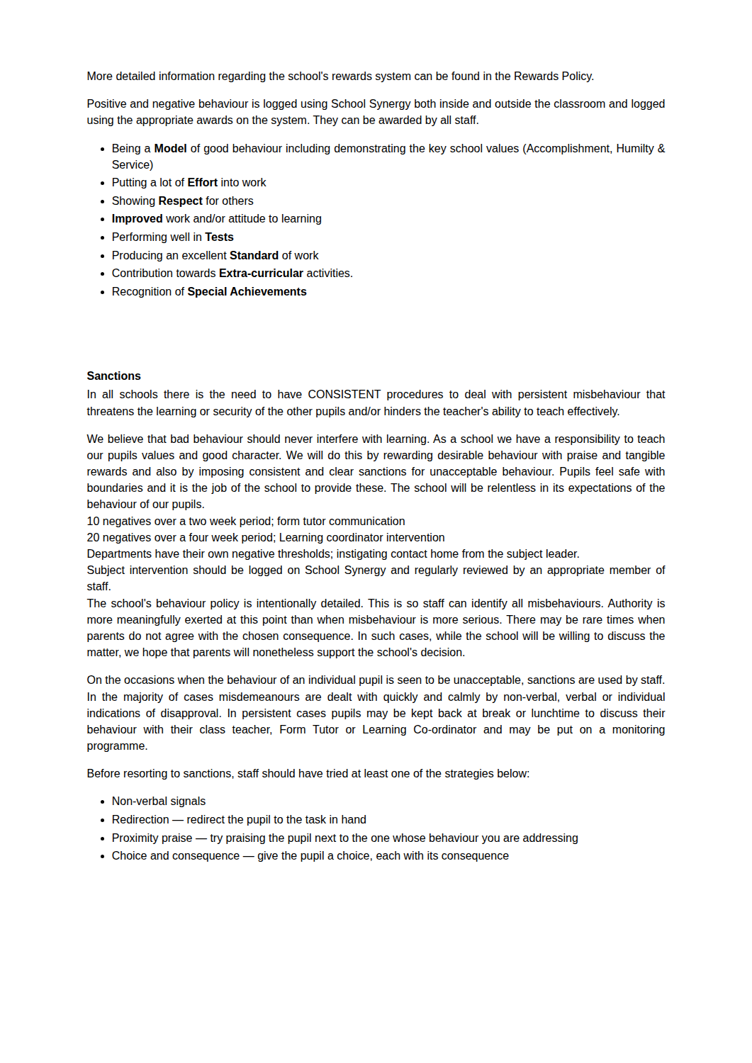More detailed information regarding the school's rewards system can be found in the Rewards Policy.
Positive and negative behaviour is logged using School Synergy both inside and outside the classroom and logged using the appropriate awards on the system. They can be awarded by all staff.
Being a Model of good behaviour including demonstrating the key school values (Accomplishment, Humilty & Service)
Putting a lot of Effort into work
Showing Respect for others
Improved work and/or attitude to learning
Performing well in Tests
Producing an excellent Standard of work
Contribution towards Extra-curricular activities.
Recognition of Special Achievements
Sanctions
In all schools there is the need to have CONSISTENT procedures to deal with persistent misbehaviour that threatens the learning or security of the other pupils and/or hinders the teacher's ability to teach effectively.
We believe that bad behaviour should never interfere with learning. As a school we have a responsibility to teach our pupils values and good character. We will do this by rewarding desirable behaviour with praise and tangible rewards and also by imposing consistent and clear sanctions for unacceptable behaviour. Pupils feel safe with boundaries and it is the job of the school to provide these. The school will be relentless in its expectations of the behaviour of our pupils.
10 negatives over a two week period; form tutor communication
20 negatives over a four week period; Learning coordinator intervention
Departments have their own negative thresholds; instigating contact home from the subject leader.
Subject intervention should be logged on School Synergy and regularly reviewed by an appropriate member of staff.
The school's behaviour policy is intentionally detailed. This is so staff can identify all misbehaviours. Authority is more meaningfully exerted at this point than when misbehaviour is more serious. There may be rare times when parents do not agree with the chosen consequence. In such cases, while the school will be willing to discuss the matter, we hope that parents will nonetheless support the school's decision.
On the occasions when the behaviour of an individual pupil is seen to be unacceptable, sanctions are used by staff. In the majority of cases misdemeanours are dealt with quickly and calmly by non-verbal, verbal or individual indications of disapproval. In persistent cases pupils may be kept back at break or lunchtime to discuss their behaviour with their class teacher, Form Tutor or Learning Co-ordinator and may be put on a monitoring programme.
Before resorting to sanctions, staff should have tried at least one of the strategies below:
Non-verbal signals
Redirection — redirect the pupil to the task in hand
Proximity praise — try praising the pupil next to the one whose behaviour you are addressing
Choice and consequence — give the pupil a choice, each with its consequence